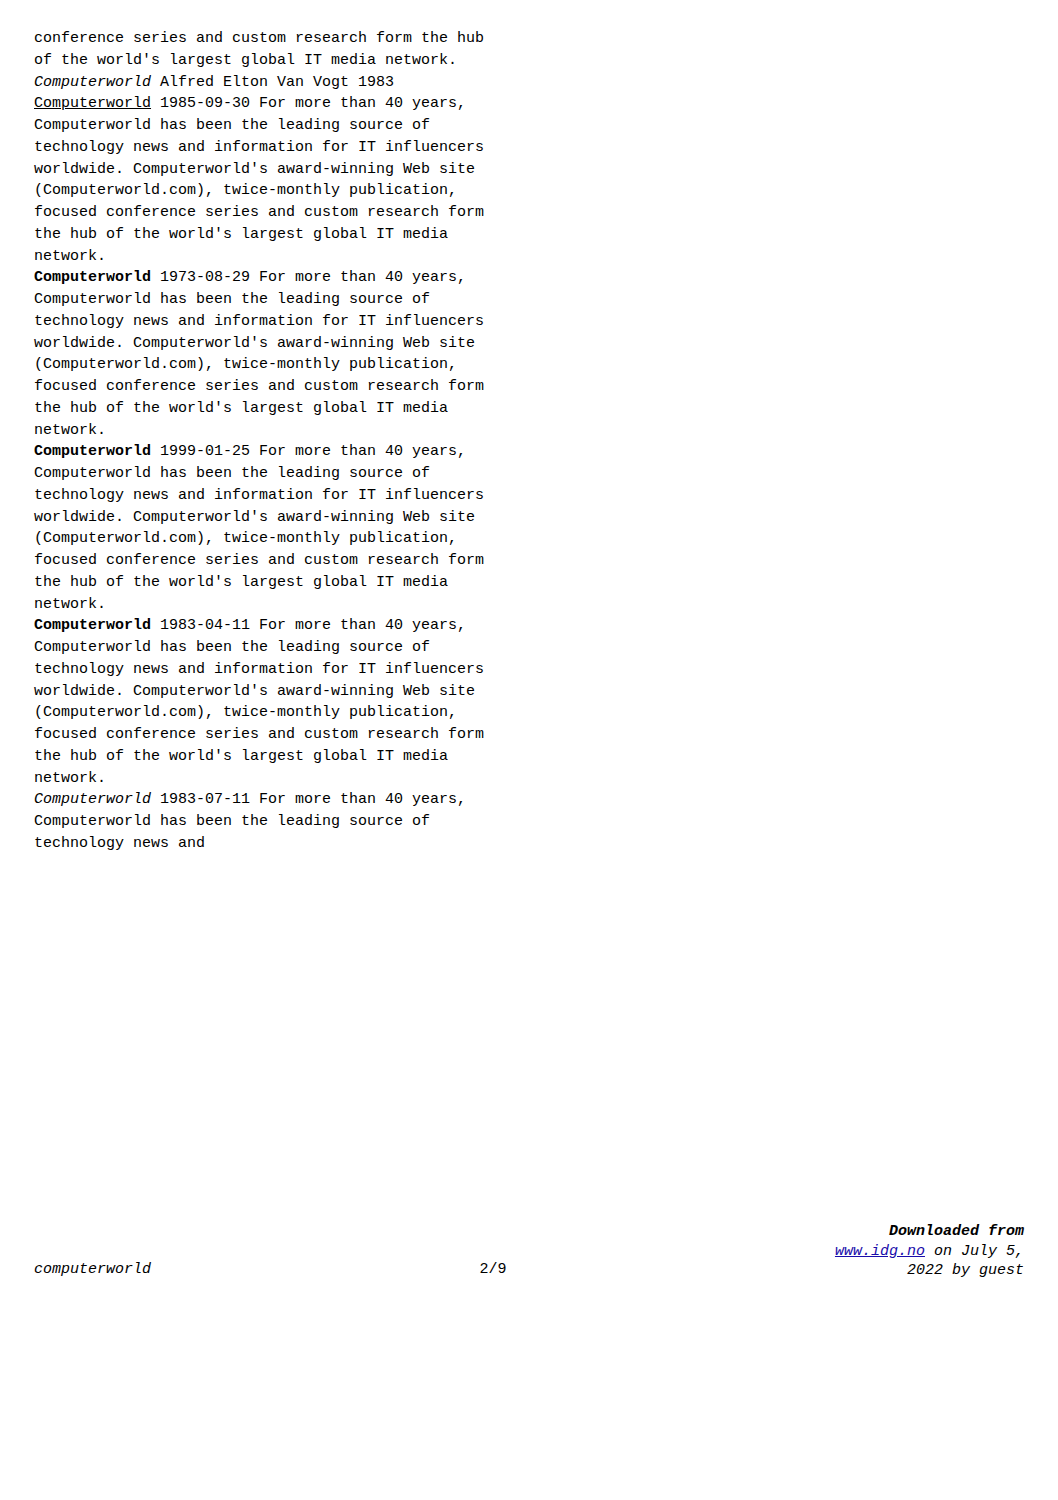conference series and custom research form the hub of the world's largest global IT media network.
Computerworld Alfred Elton Van Vogt 1983
Computerworld 1985-09-30 For more than 40 years, Computerworld has been the leading source of technology news and information for IT influencers worldwide. Computerworld's award-winning Web site (Computerworld.com), twice-monthly publication, focused conference series and custom research form the hub of the world's largest global IT media network.
Computerworld 1973-08-29 For more than 40 years, Computerworld has been the leading source of technology news and information for IT influencers worldwide. Computerworld's award-winning Web site (Computerworld.com), twice-monthly publication, focused conference series and custom research form the hub of the world's largest global IT media network.
Computerworld 1999-01-25 For more than 40 years, Computerworld has been the leading source of technology news and information for IT influencers worldwide. Computerworld's award-winning Web site (Computerworld.com), twice-monthly publication, focused conference series and custom research form the hub of the world's largest global IT media network.
Computerworld 1983-04-11 For more than 40 years, Computerworld has been the leading source of technology news and information for IT influencers worldwide. Computerworld's award-winning Web site (Computerworld.com), twice-monthly publication, focused conference series and custom research form the hub of the world's largest global IT media network.
Computerworld 1983-07-11 For more than 40 years, Computerworld has been the leading source of technology news and
computerworld
2/9
Downloaded from
www.idg.no on July 5,
2022 by guest